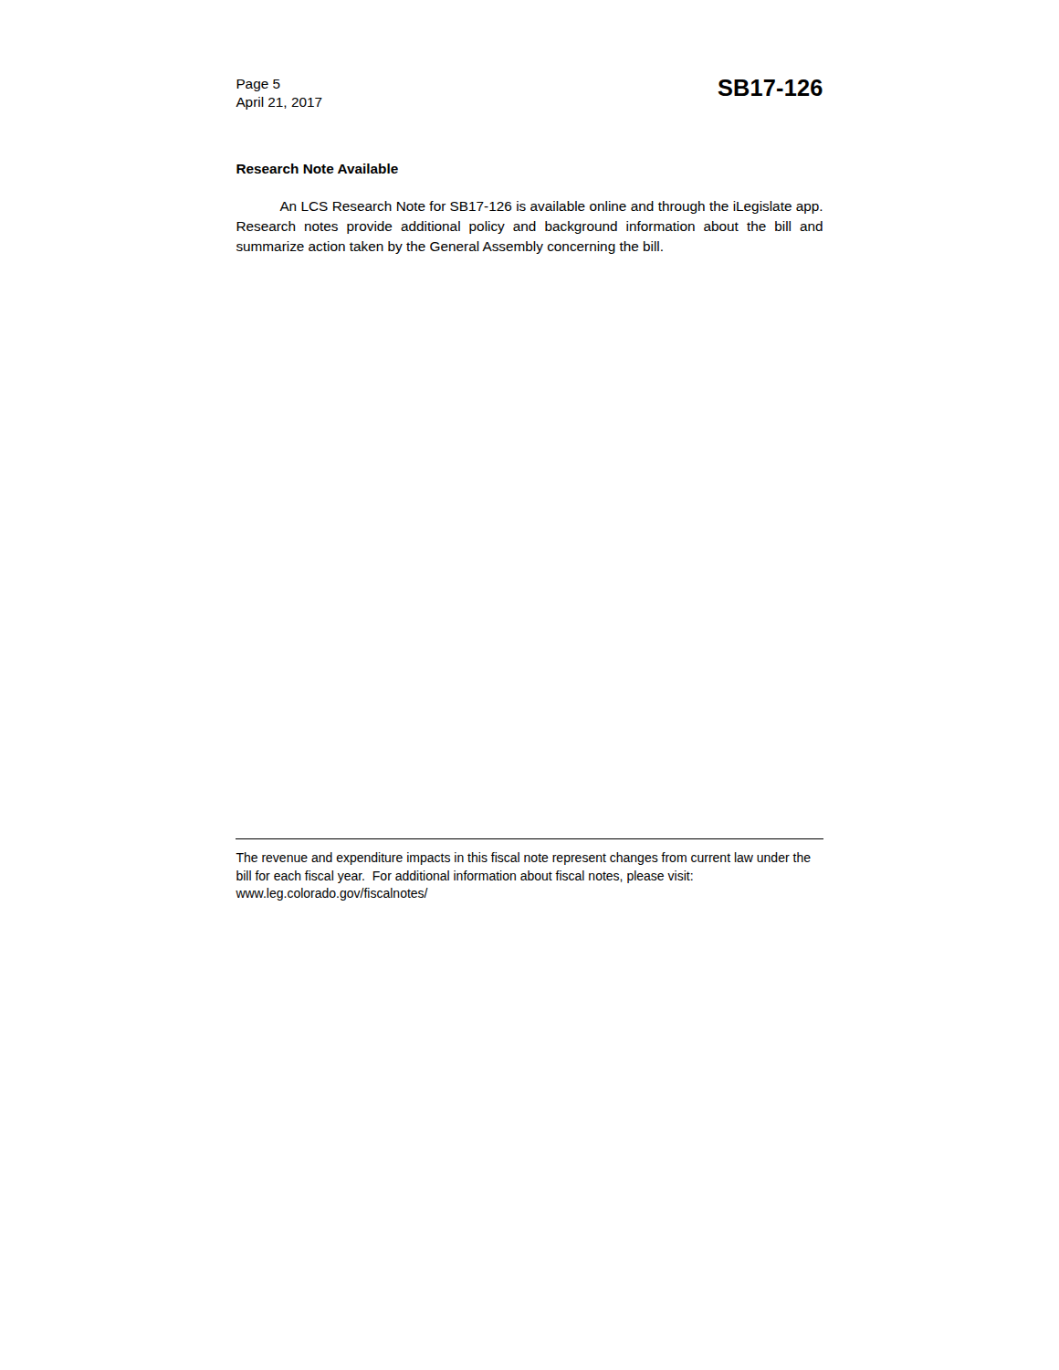Page 5
April 21, 2017
SB17-126
Research Note Available
An LCS Research Note for SB17-126 is available online and through the iLegislate app. Research notes provide additional policy and background information about the bill and summarize action taken by the General Assembly concerning the bill.
The revenue and expenditure impacts in this fiscal note represent changes from current law under the bill for each fiscal year. For additional information about fiscal notes, please visit: www.leg.colorado.gov/fiscalnotes/